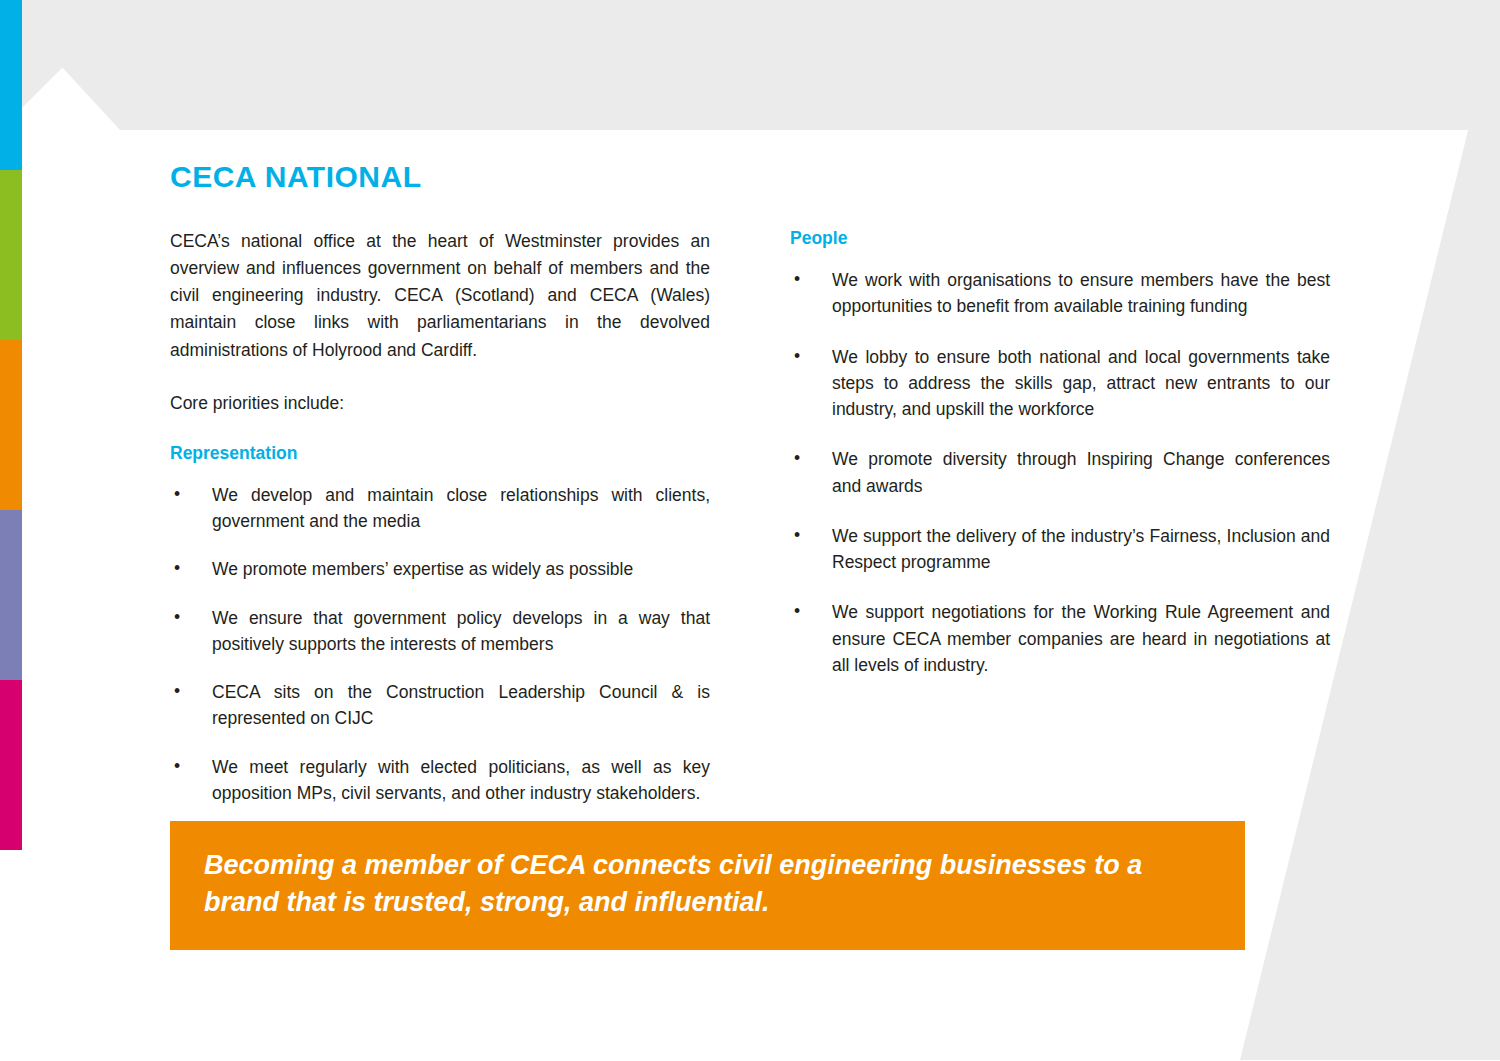CECA NATIONAL
CECA’s national office at the heart of Westminster provides an overview and influences government on behalf of members and the civil engineering industry. CECA (Scotland) and CECA (Wales) maintain close links with parliamentarians in the devolved administrations of Holyrood and Cardiff.
Core priorities include:
Representation
We develop and maintain close relationships with clients, government and the media
We promote members’ expertise as widely as possible
We ensure that government policy develops in a way that positively supports the interests of members
CECA sits on the Construction Leadership Council & is represented on CIJC
We meet regularly with elected politicians, as well as key opposition MPs, civil servants, and other industry stakeholders.
People
We work with organisations to ensure members have the best opportunities to benefit from available training funding
We lobby to ensure both national and local governments take steps to address the skills gap, attract new entrants to our industry, and upskill the workforce
We promote diversity through Inspiring Change conferences and awards
We support the delivery of the industry’s Fairness, Inclusion and Respect programme
We support negotiations for the Working Rule Agreement and ensure CECA member companies are heard in negotiations at all levels of industry.
Becoming a member of CECA connects civil engineering businesses to a brand that is trusted, strong, and influential.